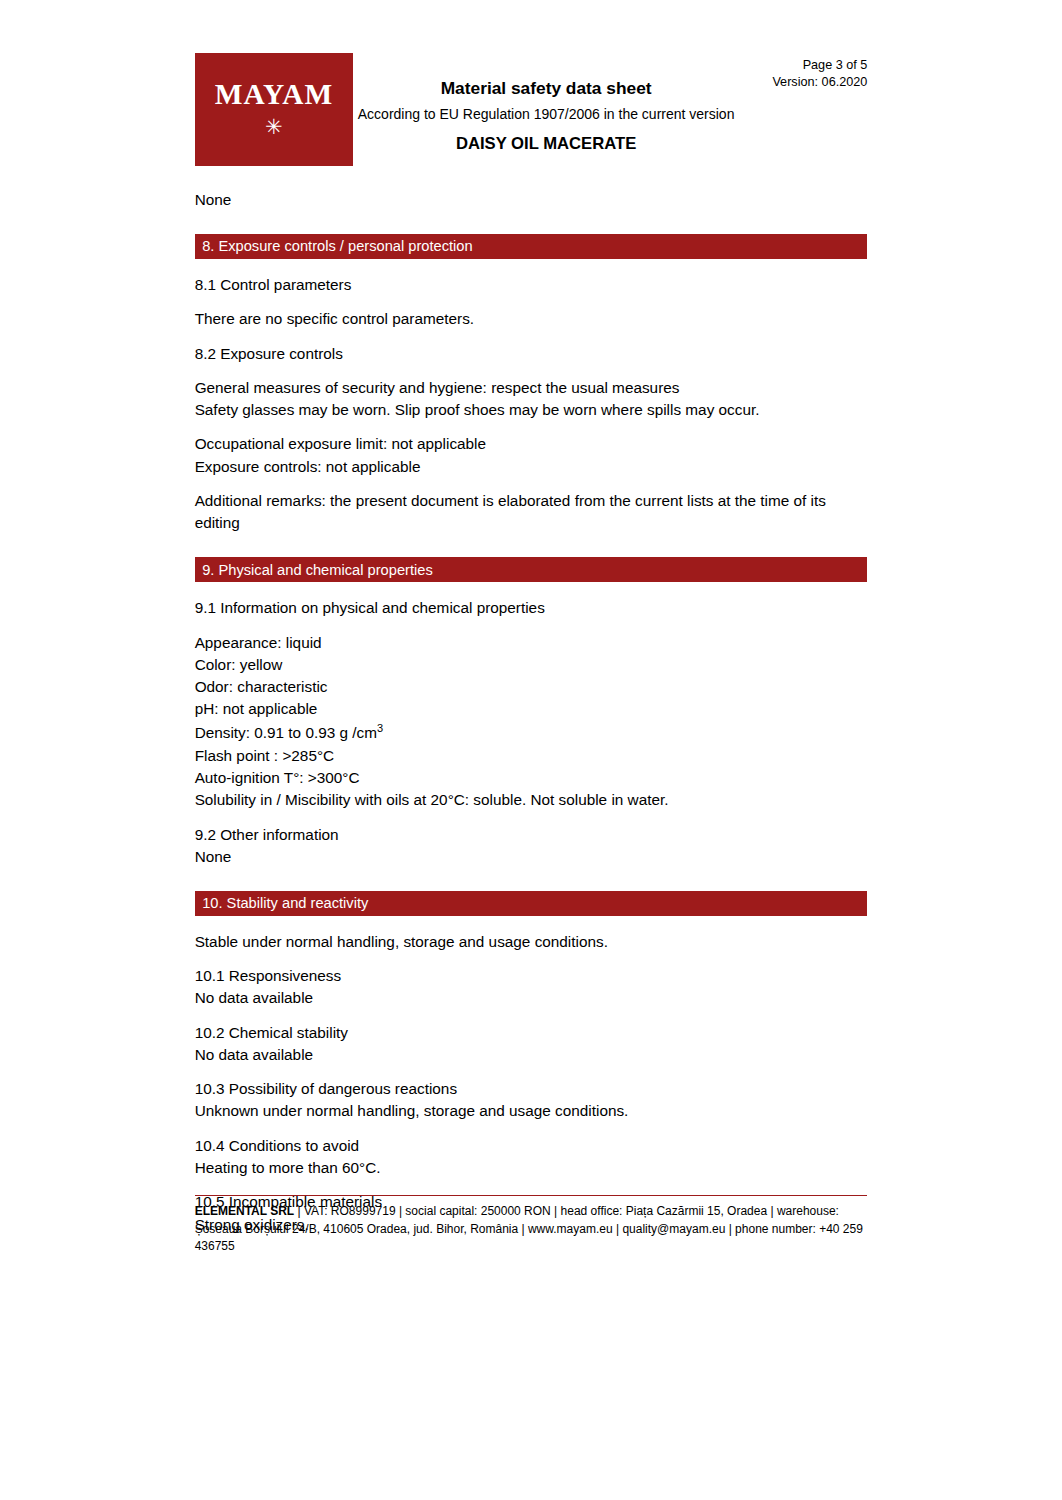MAYAM
✳
Material safety data sheet
According to EU Regulation 1907/2006 in the current version
DAISY OIL MACERATE
Page 3 of 5
Version: 06.2020
None
8. Exposure controls / personal protection
8.1 Control parameters
There are no specific control parameters.
8.2 Exposure controls
General measures of security and hygiene: respect the usual measures
Safety glasses may be worn. Slip proof shoes may be worn where spills may occur.
Occupational exposure limit: not applicable
Exposure controls: not applicable
Additional remarks: the present document is elaborated from the current lists at the time of its editing
9. Physical and chemical properties
9.1 Information on physical and chemical properties
Appearance: liquid
Color: yellow
Odor: characteristic
pH: not applicable
Density: 0.91 to 0.93 g /cm3
Flash point : >285°C
Auto-ignition T°: >300°C
Solubility in / Miscibility with oils at 20°C: soluble. Not soluble in water.
9.2 Other information
None
10. Stability and reactivity
Stable under normal handling, storage and usage conditions.
10.1 Responsiveness
No data available
10.2 Chemical stability
No data available
10.3 Possibility of dangerous reactions
Unknown under normal handling, storage and usage conditions.
10.4 Conditions to avoid
Heating to more than 60°C.
10.5 Incompatible materials
Strong oxidizers.
ELEMENTAL SRL | VAT: RO8999719 | social capital: 250000 RON | head office: Piața Cazărmii 15, Oradea | warehouse: Șoseaua Borșului 24/B, 410605 Oradea, jud. Bihor, România | www.mayam.eu | quality@mayam.eu | phone number: +40 259 436755